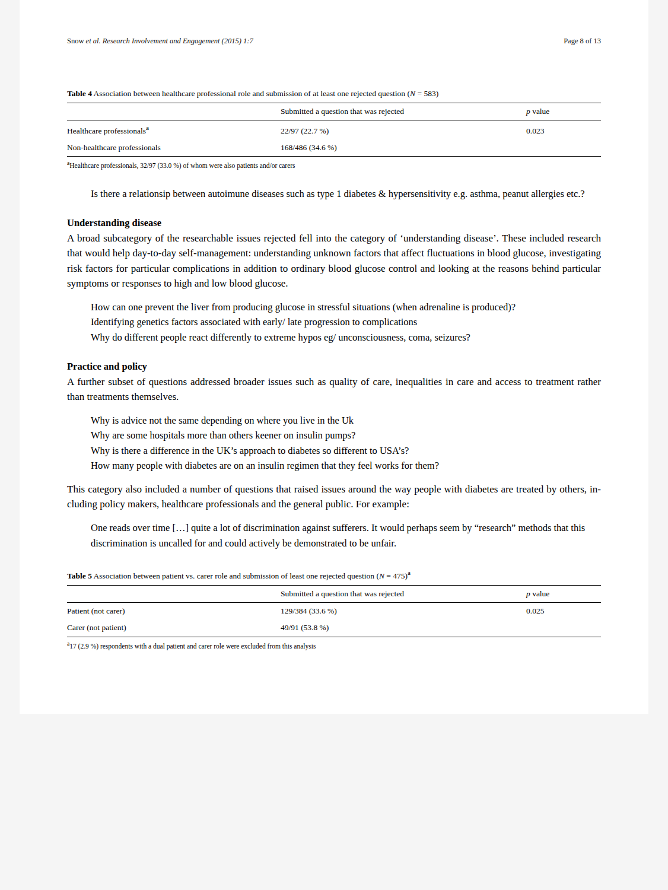Snow et al. Research Involvement and Engagement (2015) 1:7
Page 8 of 13
Table 4 Association between healthcare professional role and submission of at least one rejected question ( N = 583)
| | Submitted a question that was rejected | p value |
| --- | --- | --- |
| Healthcare professionals a | 22/97 (22.7 %) | 0.023 |
| Non-healthcare professionals | 168/486 (34.6 %) | |
aHealthcare professionals, 32/97 (33.0 %) of whom were also patients and/or carers
Is there a relationsip between autoimune diseases such as type 1 diabetes & hypersensitivity e.g. asthma, peanut allergies etc.?
Understanding disease
A broad subcategory of the researchable issues rejected fell into the category of ‘understanding disease’. These included research that would help day-to-day self-management: understanding unknown factors that affect fluctuations in blood glucose, investigating risk factors for particular complications in addition to ordinary blood glucose control and looking at the reasons behind particular symptoms or responses to high and low blood glucose.
How can one prevent the liver from producing glucose in stressful situations (when adrenaline is produced)?
Identifying genetics factors associated with early/ late progression to complications
Why do different people react differently to extreme hypos eg/ unconsciousness, coma, seizures?
Practice and policy
A further subset of questions addressed broader issues such as quality of care, inequalities in care and access to treatment rather than treatments themselves.
Why is advice not the same depending on where you live in the Uk
Why are some hospitals more than others keener on insulin pumps?
Why is there a difference in the UK’s approach to diabetes so different to USA’s?
How many people with diabetes are on an insulin regimen that they feel works for them?
This category also included a number of questions that raised issues around the way people with diabetes are treated by others, including policy makers, healthcare professionals and the general public. For example:
One reads over time […] quite a lot of discrimination against sufferers. It would perhaps seem by “research” methods that this discrimination is uncalled for and could actively be demonstrated to be unfair.
Table 5 Association between patient vs. carer role and submission of least one rejected question ( N = 475) a
| | Submitted a question that was rejected | p value |
| --- | --- | --- |
| Patient (not carer) | 129/384 (33.6 %) | 0.025 |
| Carer (not patient) | 49/91 (53.8 %) | |
a17 (2.9 %) respondents with a dual patient and carer role were excluded from this analysis